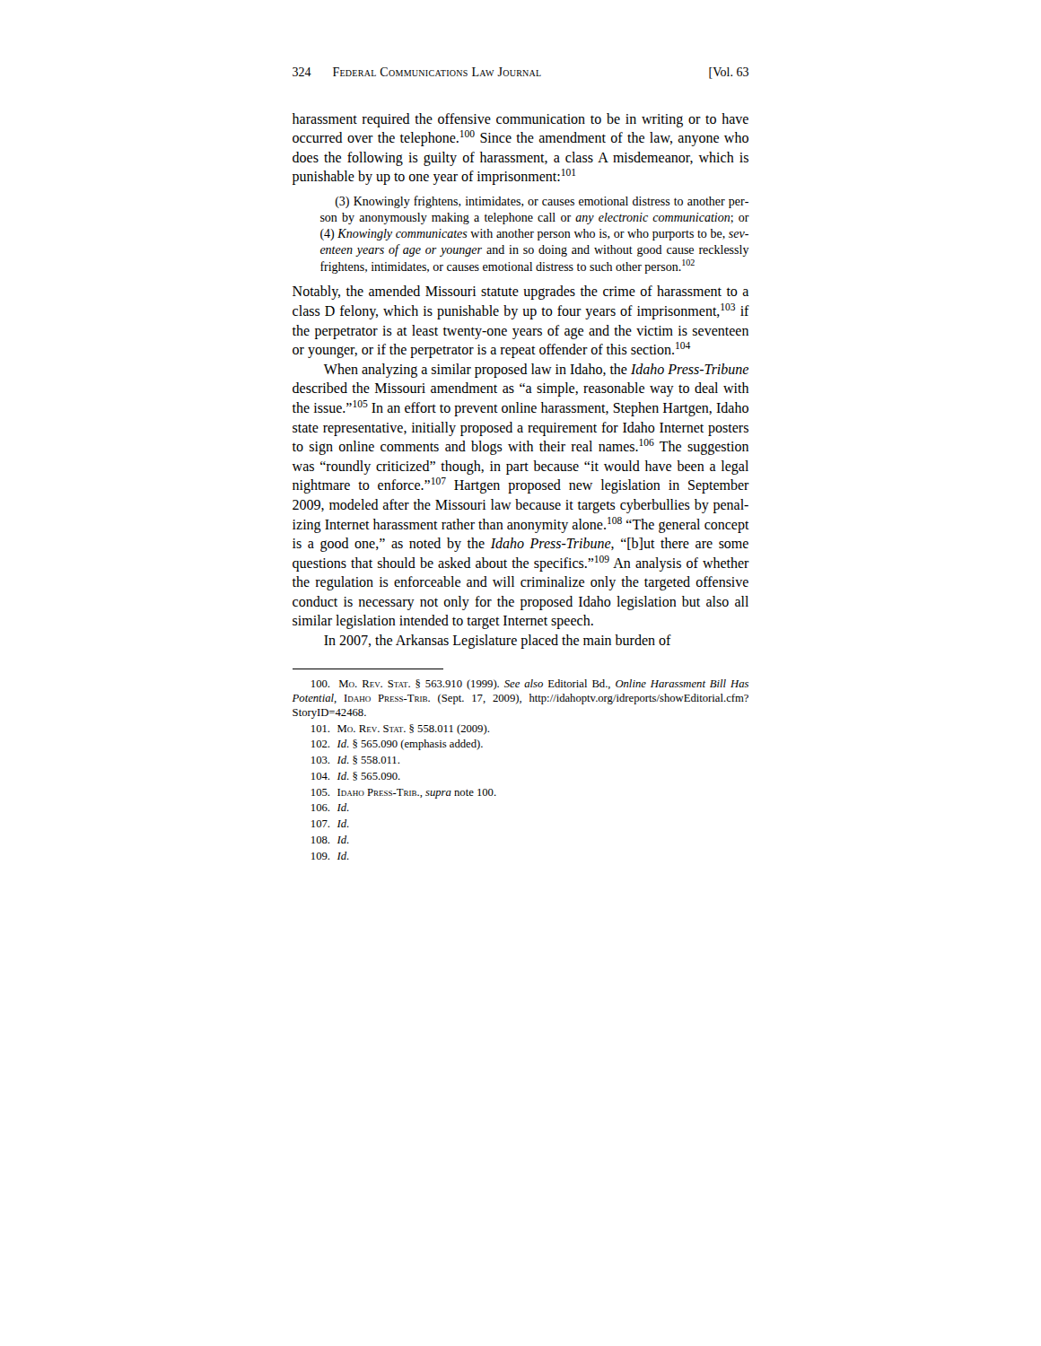324 Federal Communications Law Journal [Vol. 63
harassment required the offensive communication to be in writing or to have occurred over the telephone.100 Since the amendment of the law, anyone who does the following is guilty of harassment, a class A misdemeanor, which is punishable by up to one year of imprisonment:101
(3) Knowingly frightens, intimidates, or causes emotional distress to another person by anonymously making a telephone call or any electronic communication; or (4) Knowingly communicates with another person who is, or who purports to be, seventeen years of age or younger and in so doing and without good cause recklessly frightens, intimidates, or causes emotional distress to such other person.102
Notably, the amended Missouri statute upgrades the crime of harassment to a class D felony, which is punishable by up to four years of imprisonment,103 if the perpetrator is at least twenty-one years of age and the victim is seventeen or younger, or if the perpetrator is a repeat offender of this section.104
When analyzing a similar proposed law in Idaho, the Idaho Press-Tribune described the Missouri amendment as “a simple, reasonable way to deal with the issue.”105 In an effort to prevent online harassment, Stephen Hartgen, Idaho state representative, initially proposed a requirement for Idaho Internet posters to sign online comments and blogs with their real names.106 The suggestion was “roundly criticized” though, in part because “it would have been a legal nightmare to enforce.”107 Hartgen proposed new legislation in September 2009, modeled after the Missouri law because it targets cyberbullies by penalizing Internet harassment rather than anonymity alone.108 “The general concept is a good one,” as noted by the Idaho Press-Tribune, “[b]ut there are some questions that should be asked about the specifics.”109 An analysis of whether the regulation is enforceable and will criminalize only the targeted offensive conduct is necessary not only for the proposed Idaho legislation but also all similar legislation intended to target Internet speech.
In 2007, the Arkansas Legislature placed the main burden of
100. Mo. Rev. Stat. § 563.910 (1999). See also Editorial Bd., Online Harassment Bill Has Potential, Idaho Press-Trib. (Sept. 17, 2009), http://idahoptv.org/idreports/showEditorial.cfm?StoryID=42468.
101. Mo. Rev. Stat. § 558.011 (2009).
102. Id. § 565.090 (emphasis added).
103. Id. § 558.011.
104. Id. § 565.090.
105. Idaho Press-Trib., supra note 100.
106. Id.
107. Id.
108. Id.
109. Id.